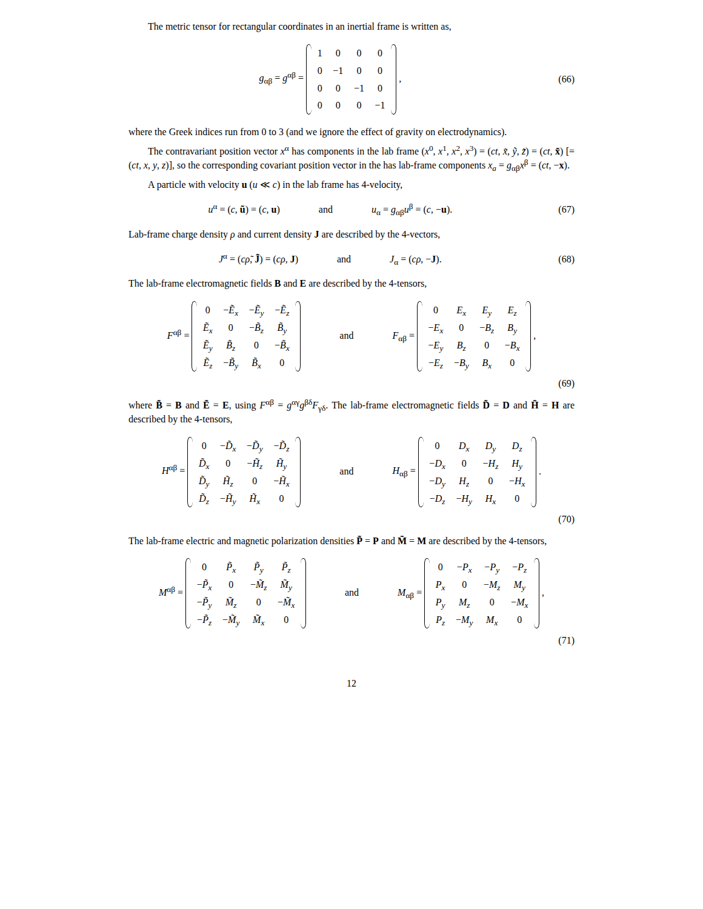The metric tensor for rectangular coordinates in an inertial frame is written as,
gαβ = gαβ =
| 1 | 0 | 0 | 0 |
| 0 | −1 | 0 | 0 |
| 0 | 0 | −1 | 0 |
| 0 | 0 | 0 | −1 |
,
(66)
where the Greek indices run from 0 to 3 (and we ignore the effect of gravity on electrodynamics).
The contravariant position vector xα has components in the lab frame (x0, x1, x2, x3) = (ct, x̃, ỹ, z̃) = (ct, x̃) [= (ct, x, y, z)], so the corresponding covariant position vector in the has lab-frame components xa = gαβxβ = (ct, −x).
A particle with velocity u (u ≪ c) in the lab frame has 4-velocity,
uα = (c, ũ) = (c, u) and uα = gαβuβ = (c, −u).
(67)
Lab-frame charge density ρ and current density J are described by the 4-vectors,
Jα = (cρ̃, J̃) = (cρ, J) and Jα = (cρ, −J).
(68)
The lab-frame electromagnetic fields B and E are described by the 4-tensors,
Fαβ =
| 0 | − Ẽ x | − Ẽ y | − Ẽ z |
| Ẽ x | 0 | − B̃ z | B̃ y |
| Ẽ y | B̃ z | 0 | − B̃ x |
| Ẽ z | − B̃ y | B̃ x | 0 |
and Fαβ =
| 0 | E x | E y | E z |
| − E x | 0 | − B z | B y |
| − E y | B z | 0 | − B x |
| − E z | − B y | B x | 0 |
,
(69)
where B̃ = B and Ẽ = E, using Fαβ = gαγgβδFγδ. The lab-frame electromagnetic fields D̃ = D and H̃ = H are described by the 4-tensors,
Hαβ =
| 0 | − D̃ x | − D̃ y | − D̃ z |
| D̃ x | 0 | − H̃ z | H̃ y |
| D̃ y | H̃ z | 0 | − H̃ x |
| D̃ z | − H̃ y | H̃ x | 0 |
and Hαβ =
| 0 | D x | D y | D z |
| − D x | 0 | − H z | H y |
| − D y | H z | 0 | − H x |
| − D z | − H y | H x | 0 |
.
(70)
The lab-frame electric and magnetic polarization densities P̃ = P and M̃ = M are described by the 4-tensors,
Mαβ =
| 0 | P̃ x | P̃ y | P̃ z |
| − P̃ x | 0 | − M̃ z | M̃ y |
| − P̃ y | M̃ z | 0 | − M̃ x |
| − P̃ z | − M̃ y | M̃ x | 0 |
and Mαβ =
| 0 | − P x | − P y | − P z |
| P x | 0 | − M z | M y |
| P y | M z | 0 | − M x |
| P z | − M y | M x | 0 |
,
(71)
12